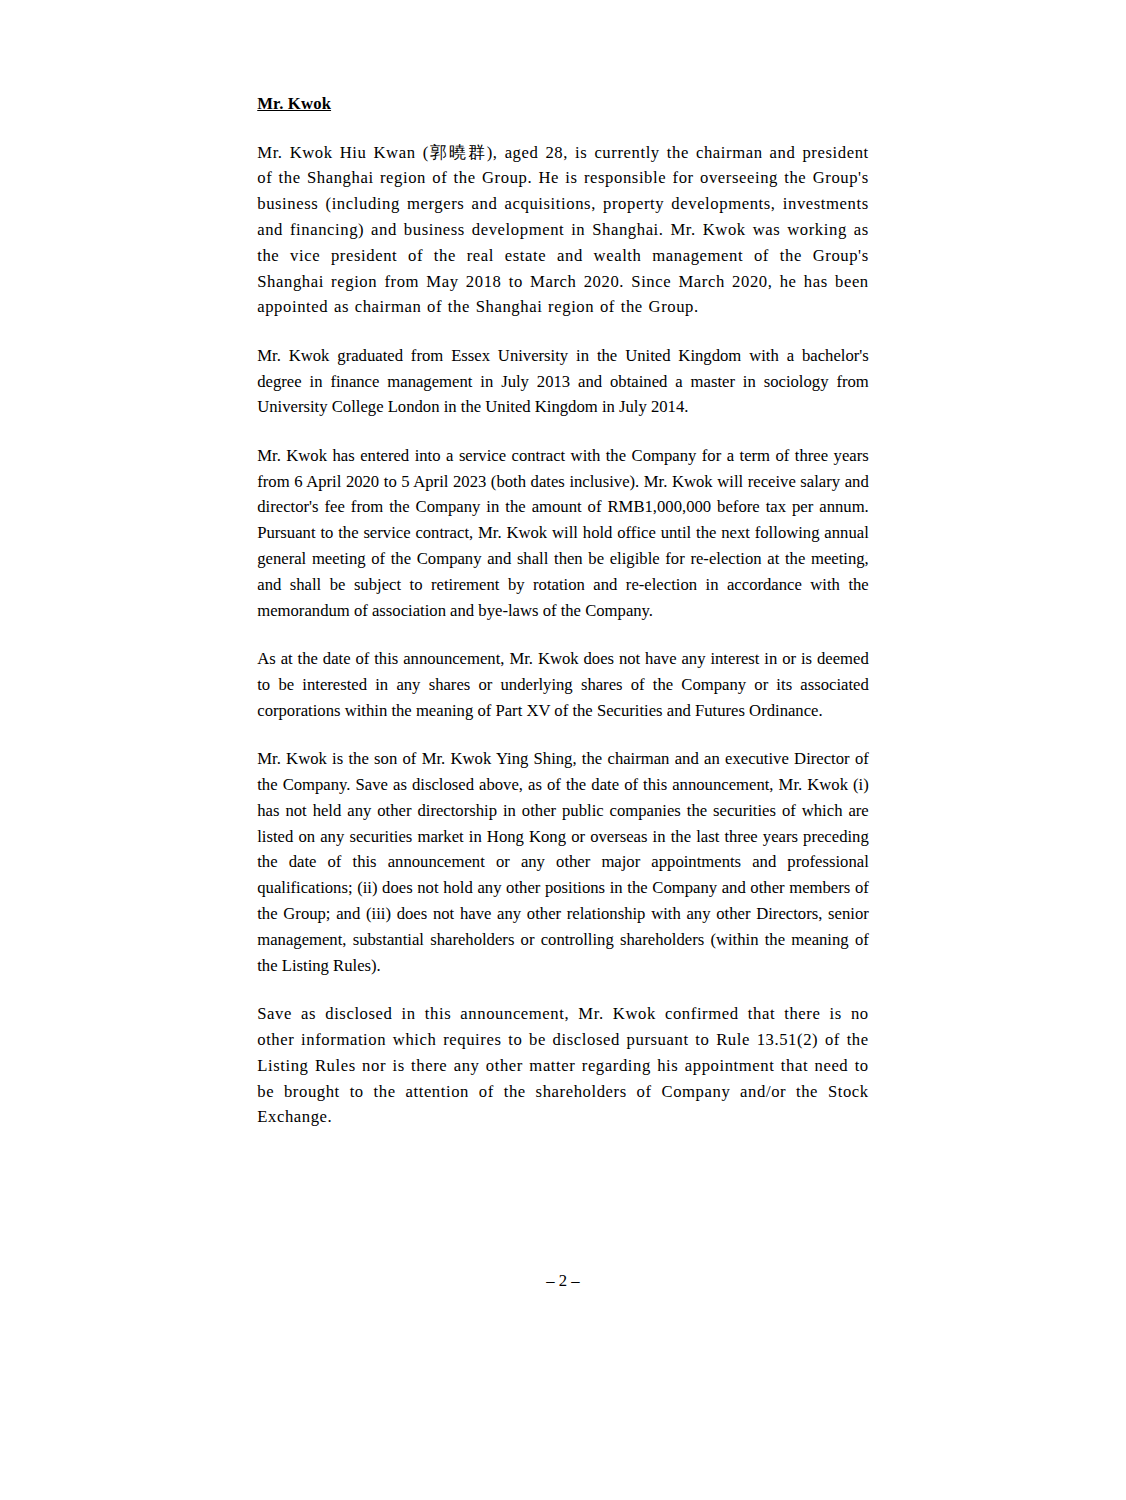Mr. Kwok
Mr. Kwok Hiu Kwan (郭曉群), aged 28, is currently the chairman and president of the Shanghai region of the Group. He is responsible for overseeing the Group's business (including mergers and acquisitions, property developments, investments and financing) and business development in Shanghai. Mr. Kwok was working as the vice president of the real estate and wealth management of the Group's Shanghai region from May 2018 to March 2020. Since March 2020, he has been appointed as chairman of the Shanghai region of the Group.
Mr. Kwok graduated from Essex University in the United Kingdom with a bachelor's degree in finance management in July 2013 and obtained a master in sociology from University College London in the United Kingdom in July 2014.
Mr. Kwok has entered into a service contract with the Company for a term of three years from 6 April 2020 to 5 April 2023 (both dates inclusive). Mr. Kwok will receive salary and director's fee from the Company in the amount of RMB1,000,000 before tax per annum. Pursuant to the service contract, Mr. Kwok will hold office until the next following annual general meeting of the Company and shall then be eligible for re-election at the meeting, and shall be subject to retirement by rotation and re-election in accordance with the memorandum of association and bye-laws of the Company.
As at the date of this announcement, Mr. Kwok does not have any interest in or is deemed to be interested in any shares or underlying shares of the Company or its associated corporations within the meaning of Part XV of the Securities and Futures Ordinance.
Mr. Kwok is the son of Mr. Kwok Ying Shing, the chairman and an executive Director of the Company. Save as disclosed above, as of the date of this announcement, Mr. Kwok (i) has not held any other directorship in other public companies the securities of which are listed on any securities market in Hong Kong or overseas in the last three years preceding the date of this announcement or any other major appointments and professional qualifications; (ii) does not hold any other positions in the Company and other members of the Group; and (iii) does not have any other relationship with any other Directors, senior management, substantial shareholders or controlling shareholders (within the meaning of the Listing Rules).
Save as disclosed in this announcement, Mr. Kwok confirmed that there is no other information which requires to be disclosed pursuant to Rule 13.51(2) of the Listing Rules nor is there any other matter regarding his appointment that need to be brought to the attention of the shareholders of Company and/or the Stock Exchange.
– 2 –